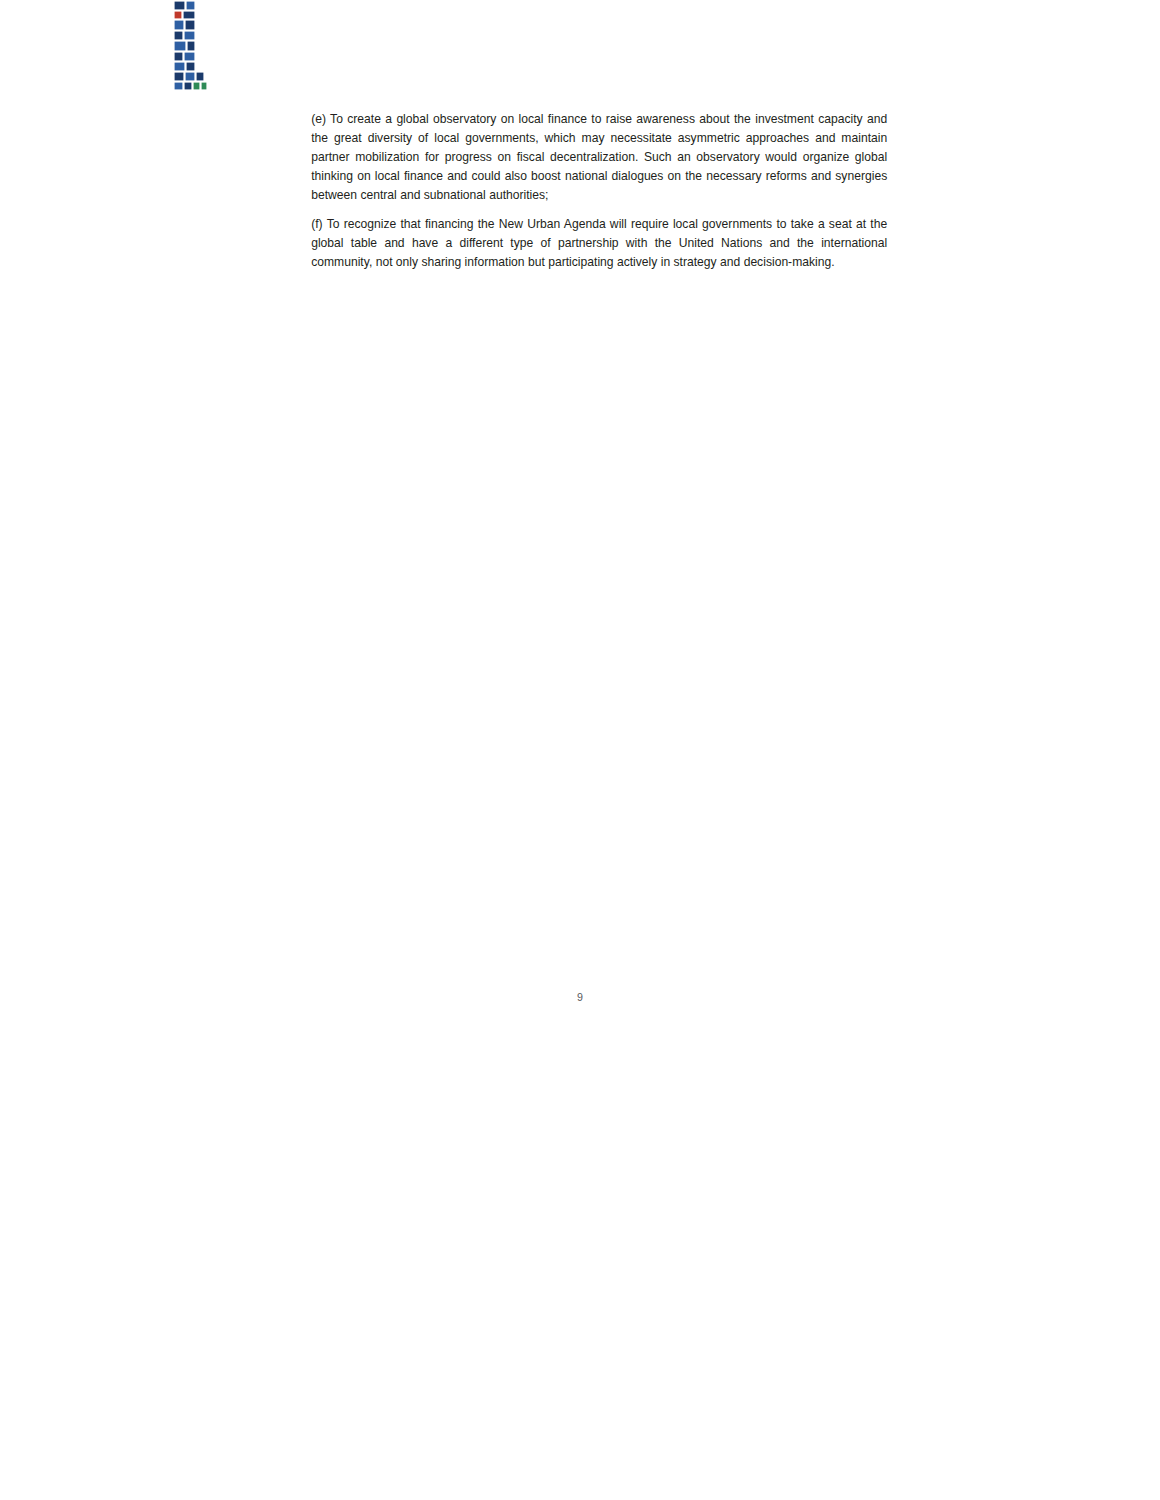(e) To create a global observatory on local finance to raise awareness about the investment capacity and the great diversity of local governments, which may necessitate asymmetric approaches and maintain partner mobilization for progress on fiscal decentralization. Such an observatory would organize global thinking on local finance and could also boost national dialogues on the necessary reforms and synergies between central and subnational authorities;
(f) To recognize that financing the New Urban Agenda will require local governments to take a seat at the global table and have a different type of partnership with the United Nations and the international community, not only sharing information but participating actively in strategy and decision-making.
9